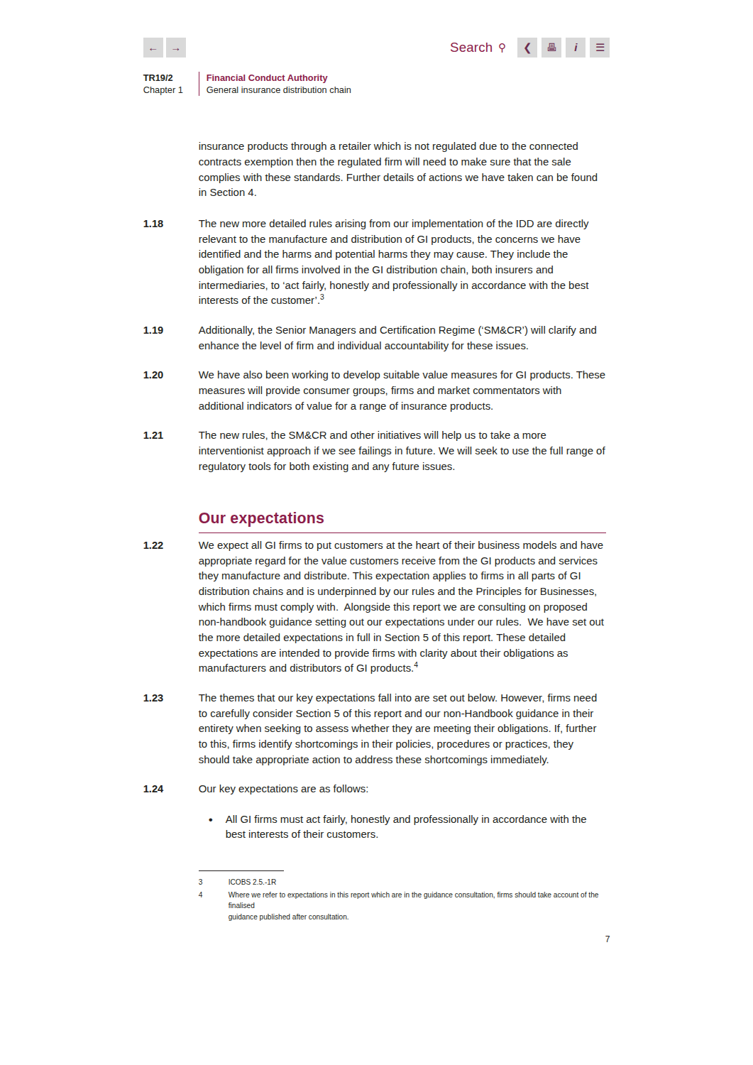←
→
Search ⚲
❮
🖶
i
☰
TR19/2
Chapter 1
Financial Conduct Authority
General insurance distribution chain
insurance products through a retailer which is not regulated due to the connected contracts exemption then the regulated firm will need to make sure that the sale complies with these standards. Further details of actions we have taken can be found in Section 4.
1.18
The new more detailed rules arising from our implementation of the IDD are directly relevant to the manufacture and distribution of GI products, the concerns we have identified and the harms and potential harms they may cause. They include the obligation for all firms involved in the GI distribution chain, both insurers and intermediaries, to ‘act fairly, honestly and professionally in accordance with the best interests of the customer’.3
1.19
Additionally, the Senior Managers and Certification Regime (‘SM&CR’) will clarify and enhance the level of firm and individual accountability for these issues.
1.20
We have also been working to develop suitable value measures for GI products. These measures will provide consumer groups, firms and market commentators with additional indicators of value for a range of insurance products.
1.21
The new rules, the SM&CR and other initiatives will help us to take a more interventionist approach if we see failings in future. We will seek to use the full range of regulatory tools for both existing and any future issues.
Our expectations
1.22
We expect all GI firms to put customers at the heart of their business models and have appropriate regard for the value customers receive from the GI products and services they manufacture and distribute. This expectation applies to firms in all parts of GI distribution chains and is underpinned by our rules and the Principles for Businesses, which firms must comply with. Alongside this report we are consulting on proposed non-handbook guidance setting out our expectations under our rules. We have set out the more detailed expectations in full in Section 5 of this report. These detailed expectations are intended to provide firms with clarity about their obligations as manufacturers and distributors of GI products.4
1.23
The themes that our key expectations fall into are set out below. However, firms need to carefully consider Section 5 of this report and our non-Handbook guidance in their entirety when seeking to assess whether they are meeting their obligations. If, further to this, firms identify shortcomings in their policies, procedures or practices, they should take appropriate action to address these shortcomings immediately.
1.24
Our key expectations are as follows:
All GI firms must act fairly, honestly and professionally in accordance with the best interests of their customers.
3
ICOBS 2.5.-1R
4
Where we refer to expectations in this report which are in the guidance consultation, firms should take account of the finalised guidance published after consultation.
7